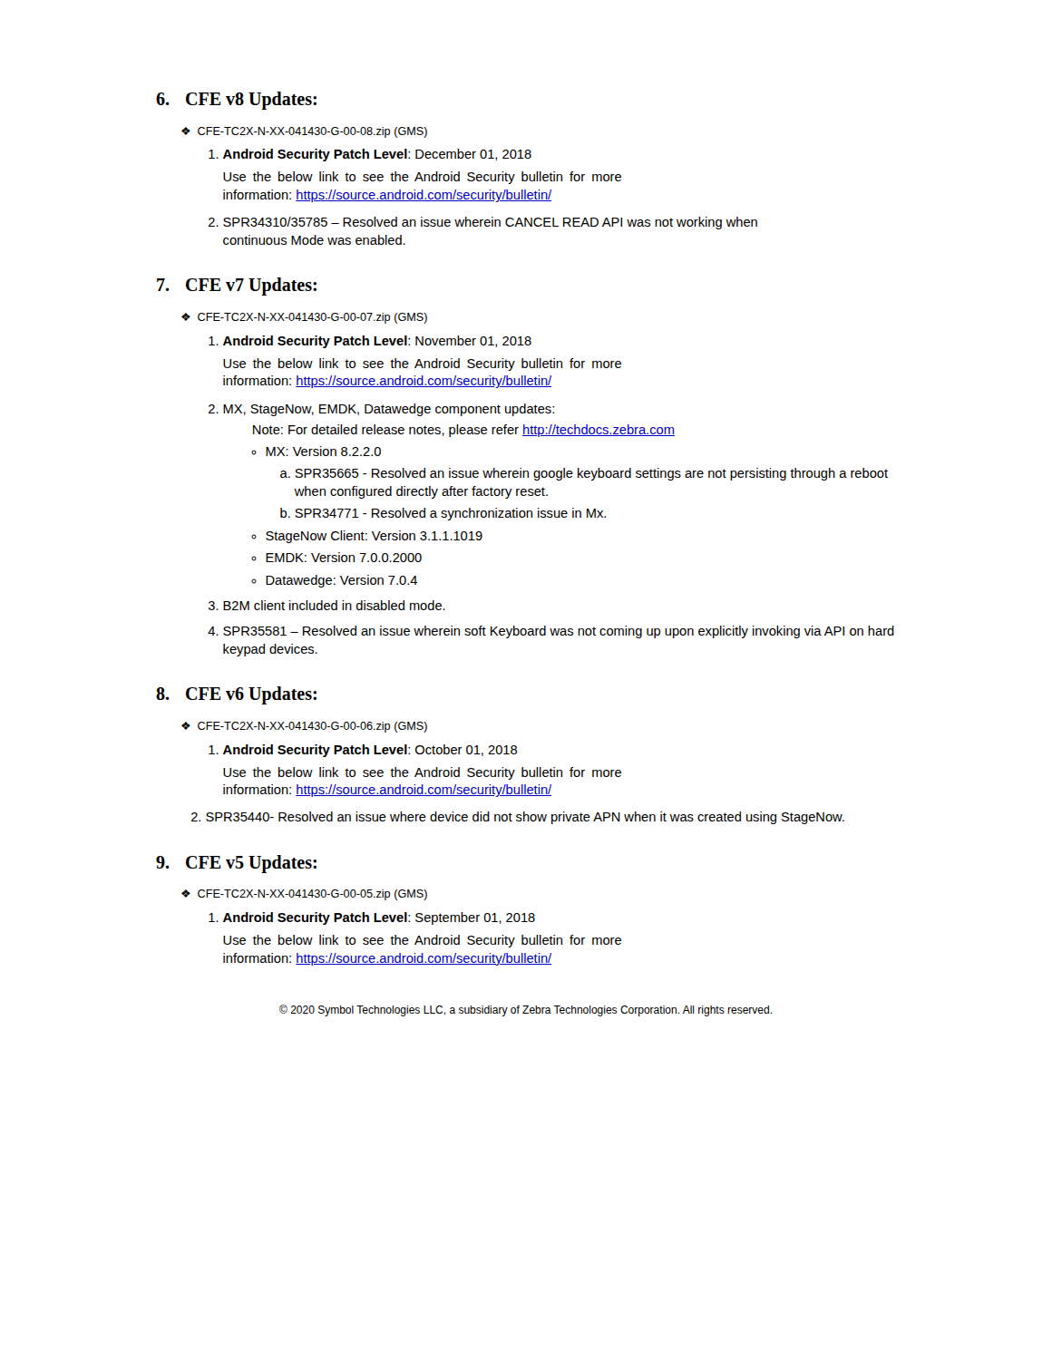6.
CFE v8 Updates:
❖ CFE-TC2X-N-XX-041430-G-00-08.zip (GMS)
Android Security Patch Level: December 01, 2018
Use the below link to see the Android Security bulletin for more information: https://source.android.com/security/bulletin/
SPR34310/35785 – Resolved an issue wherein CANCEL READ API was not working when continuous Mode was enabled.
7.
CFE v7 Updates:
❖ CFE-TC2X-N-XX-041430-G-00-07.zip (GMS)
Android Security Patch Level: November 01, 2018
Use the below link to see the Android Security bulletin for more information: https://source.android.com/security/bulletin/
MX, StageNow, EMDK, Datawedge component updates:
Note: For detailed release notes, please refer http://techdocs.zebra.com
MX: Version 8.2.2.0
SPR35665 - Resolved an issue wherein google keyboard settings are not persisting through a reboot when configured directly after factory reset.
SPR34771 - Resolved a synchronization issue in Mx.
StageNow Client: Version 3.1.1.1019
EMDK: Version 7.0.0.2000
Datawedge: Version 7.0.4
B2M client included in disabled mode.
SPR35581 – Resolved an issue wherein soft Keyboard was not coming up upon explicitly invoking via API on hard keypad devices.
8.
CFE v6 Updates:
❖ CFE-TC2X-N-XX-041430-G-00-06.zip (GMS)
Android Security Patch Level: October 01, 2018
Use the below link to see the Android Security bulletin for more information: https://source.android.com/security/bulletin/
2. SPR35440- Resolved an issue where device did not show private APN when it was created using StageNow.
9.
CFE v5 Updates:
❖ CFE-TC2X-N-XX-041430-G-00-05.zip (GMS)
Android Security Patch Level: September 01, 2018
Use the below link to see the Android Security bulletin for more information: https://source.android.com/security/bulletin/
© 2020 Symbol Technologies LLC, a subsidiary of Zebra Technologies Corporation. All rights reserved.